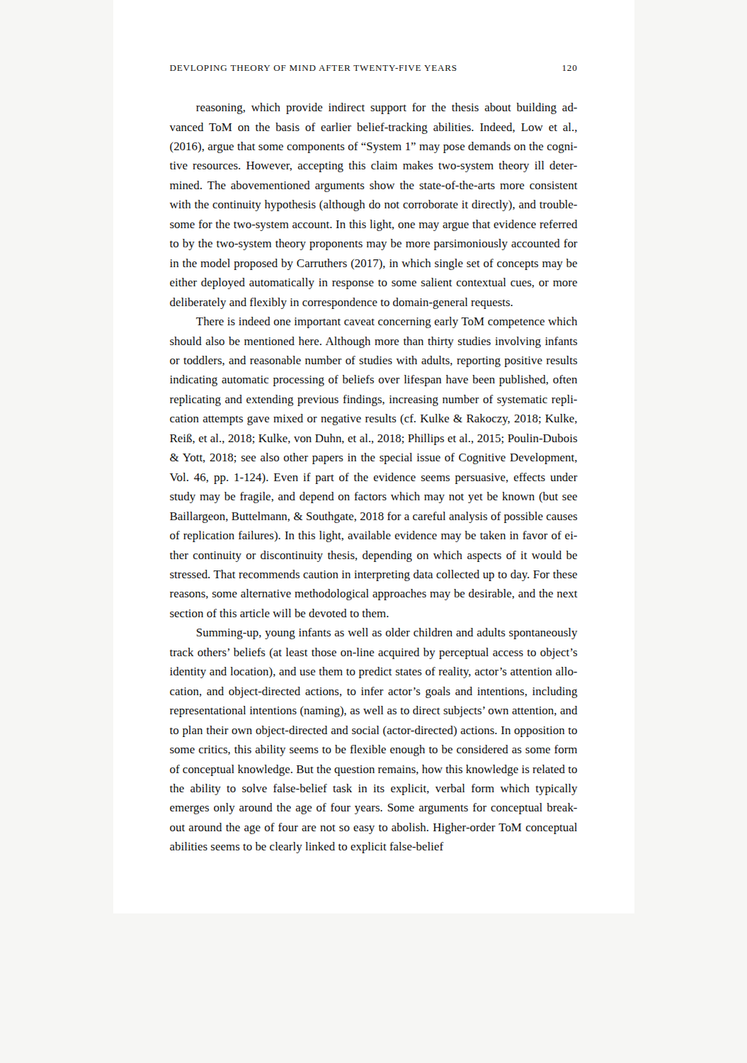Devloping Theory of Mind After Twenty-Five Years 120
reasoning, which provide indirect support for the thesis about building advanced ToM on the basis of earlier belief-tracking abilities. Indeed, Low et al., (2016), argue that some components of “System 1” may pose demands on the cognitive resources. However, accepting this claim makes two-system theory ill determined. The abovementioned arguments show the state-of-the-arts more consistent with the continuity hypothesis (although do not corroborate it directly), and troublesome for the two-system account. In this light, one may argue that evidence referred to by the two-system theory proponents may be more parsimoniously accounted for in the model proposed by Carruthers (2017), in which single set of concepts may be either deployed automatically in response to some salient contextual cues, or more deliberately and flexibly in correspondence to domain-general requests.
There is indeed one important caveat concerning early ToM competence which should also be mentioned here. Although more than thirty studies involving infants or toddlers, and reasonable number of studies with adults, reporting positive results indicating automatic processing of beliefs over lifespan have been published, often replicating and extending previous findings, increasing number of systematic replication attempts gave mixed or negative results (cf. Kulke & Rakoczy, 2018; Kulke, Reiß, et al., 2018; Kulke, von Duhn, et al., 2018; Phillips et al., 2015; Poulin-Dubois & Yott, 2018; see also other papers in the special issue of Cognitive Development, Vol. 46, pp. 1-124). Even if part of the evidence seems persuasive, effects under study may be fragile, and depend on factors which may not yet be known (but see Baillargeon, Buttelmann, & Southgate, 2018 for a careful analysis of possible causes of replication failures). In this light, available evidence may be taken in favor of either continuity or discontinuity thesis, depending on which aspects of it would be stressed. That recommends caution in interpreting data collected up to day. For these reasons, some alternative methodological approaches may be desirable, and the next section of this article will be devoted to them.
Summing-up, young infants as well as older children and adults spontaneously track others’ beliefs (at least those on-line acquired by perceptual access to object’s identity and location), and use them to predict states of reality, actor’s attention allocation, and object-directed actions, to infer actor’s goals and intentions, including representational intentions (naming), as well as to direct subjects’ own attention, and to plan their own object-directed and social (actor-directed) actions. In opposition to some critics, this ability seems to be flexible enough to be considered as some form of conceptual knowledge. But the question remains, how this knowledge is related to the ability to solve false-belief task in its explicit, verbal form which typically emerges only around the age of four years. Some arguments for conceptual break-out around the age of four are not so easy to abolish. Higher-order ToM conceptual abilities seems to be clearly linked to explicit false-belief